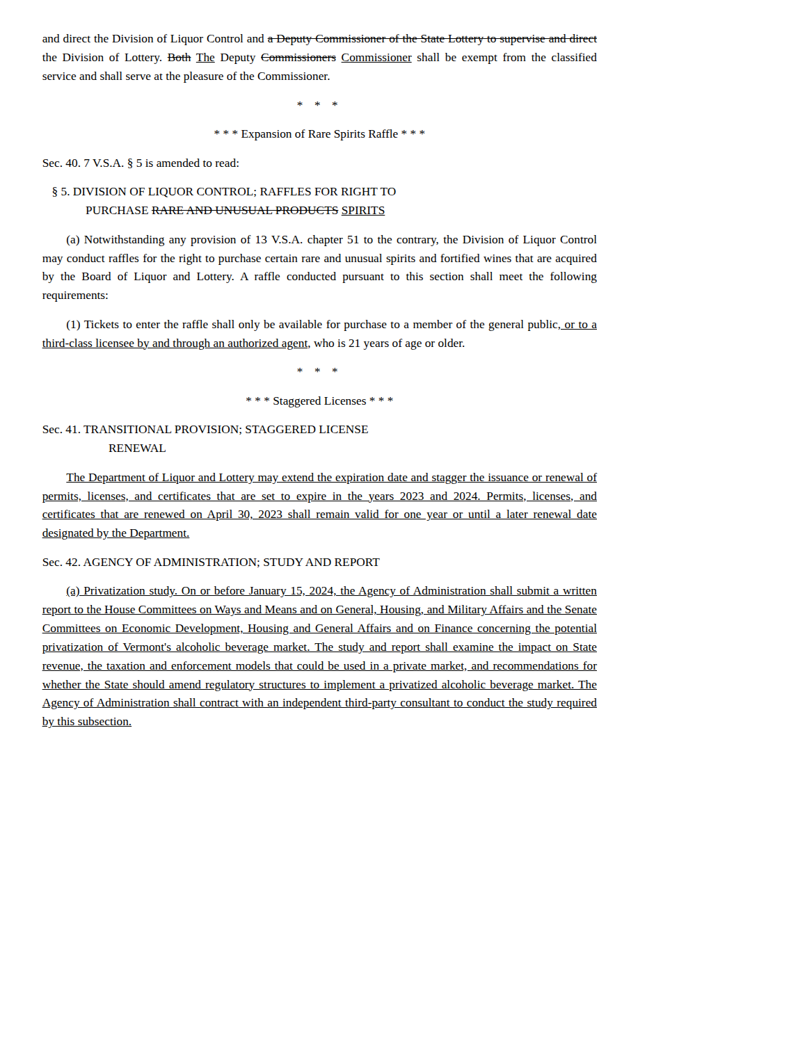and direct the Division of Liquor Control and a Deputy Commissioner of the State Lottery to supervise and direct the Division of Lottery. Both The Deputy Commissioners Commissioner shall be exempt from the classified service and shall serve at the pleasure of the Commissioner.
* * *
* * * Expansion of Rare Spirits Raffle * * *
Sec. 40. 7 V.S.A. § 5 is amended to read:
§ 5. DIVISION OF LIQUOR CONTROL; RAFFLES FOR RIGHT TOPURCHASE RARE AND UNUSUAL PRODUCTS SPIRITS
(a) Notwithstanding any provision of 13 V.S.A. chapter 51 to the contrary, the Division of Liquor Control may conduct raffles for the right to purchase certain rare and unusual spirits and fortified wines that are acquired by the Board of Liquor and Lottery. A raffle conducted pursuant to this section shall meet the following requirements:
(1) Tickets to enter the raffle shall only be available for purchase to a member of the general public, or to a third-class licensee by and through an authorized agent, who is 21 years of age or older.
* * *
* * * Staggered Licenses * * *
Sec. 41. TRANSITIONAL PROVISION; STAGGERED LICENSERENEWAL
The Department of Liquor and Lottery may extend the expiration date and stagger the issuance or renewal of permits, licenses, and certificates that are set to expire in the years 2023 and 2024. Permits, licenses, and certificates that are renewed on April 30, 2023 shall remain valid for one year or until a later renewal date designated by the Department.
Sec. 42. AGENCY OF ADMINISTRATION; STUDY AND REPORT
(a) Privatization study. On or before January 15, 2024, the Agency of Administration shall submit a written report to the House Committees on Ways and Means and on General, Housing, and Military Affairs and the Senate Committees on Economic Development, Housing and General Affairs and on Finance concerning the potential privatization of Vermont's alcoholic beverage market. The study and report shall examine the impact on State revenue, the taxation and enforcement models that could be used in a private market, and recommendations for whether the State should amend regulatory structures to implement a privatized alcoholic beverage market. The Agency of Administration shall contract with an independent third-party consultant to conduct the study required by this subsection.